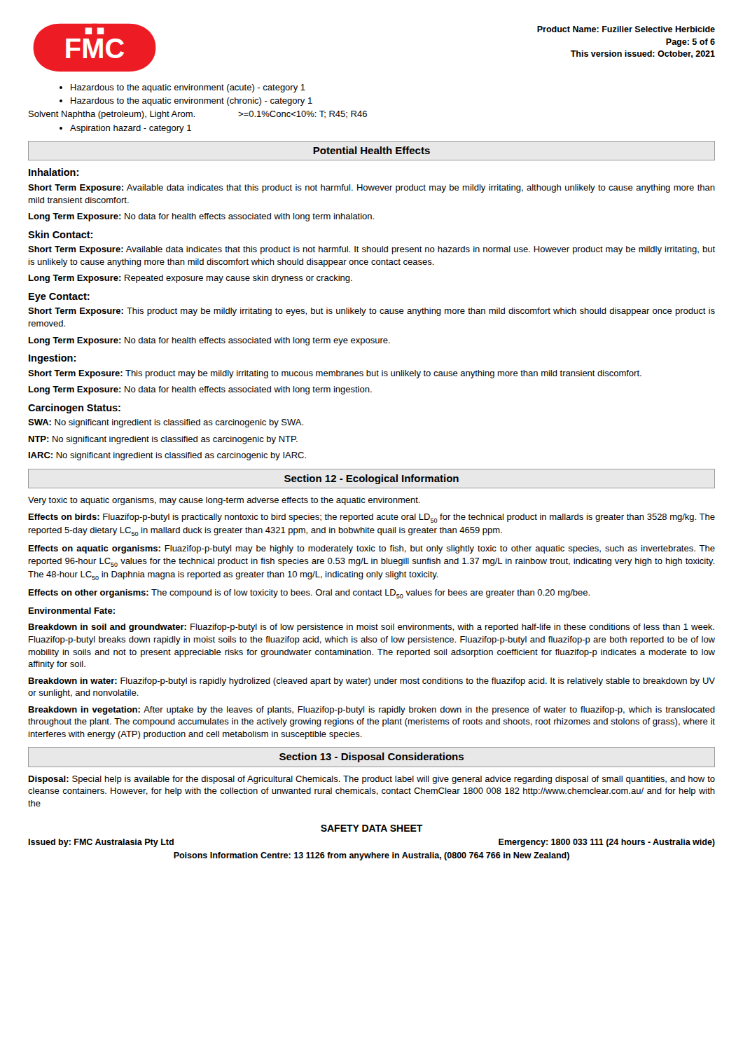FMC
Product Name: Fuzilier Selective Herbicide
Page: 5 of 6
This version issued: October, 2021
Hazardous to the aquatic environment (acute) - category 1
Hazardous to the aquatic environment (chronic) - category 1
Solvent Naphtha (petroleum), Light Arom. >=0.1%Conc<10%: T; R45; R46
Aspiration hazard - category 1
Potential Health Effects
Inhalation:
Short Term Exposure: Available data indicates that this product is not harmful. However product may be mildly irritating, although unlikely to cause anything more than mild transient discomfort.
Long Term Exposure: No data for health effects associated with long term inhalation.
Skin Contact:
Short Term Exposure: Available data indicates that this product is not harmful. It should present no hazards in normal use. However product may be mildly irritating, but is unlikely to cause anything more than mild discomfort which should disappear once contact ceases.
Long Term Exposure: Repeated exposure may cause skin dryness or cracking.
Eye Contact:
Short Term Exposure: This product may be mildly irritating to eyes, but is unlikely to cause anything more than mild discomfort which should disappear once product is removed.
Long Term Exposure: No data for health effects associated with long term eye exposure.
Ingestion:
Short Term Exposure: This product may be mildly irritating to mucous membranes but is unlikely to cause anything more than mild transient discomfort.
Long Term Exposure: No data for health effects associated with long term ingestion.
Carcinogen Status:
SWA: No significant ingredient is classified as carcinogenic by SWA.
NTP: No significant ingredient is classified as carcinogenic by NTP.
IARC: No significant ingredient is classified as carcinogenic by IARC.
Section 12 - Ecological Information
Very toxic to aquatic organisms, may cause long-term adverse effects to the aquatic environment.
Effects on birds: Fluazifop-p-butyl is practically nontoxic to bird species; the reported acute oral LD50 for the technical product in mallards is greater than 3528 mg/kg. The reported 5-day dietary LC50 in mallard duck is greater than 4321 ppm, and in bobwhite quail is greater than 4659 ppm.
Effects on aquatic organisms: Fluazifop-p-butyl may be highly to moderately toxic to fish, but only slightly toxic to other aquatic species, such as invertebrates. The reported 96-hour LC50 values for the technical product in fish species are 0.53 mg/L in bluegill sunfish and 1.37 mg/L in rainbow trout, indicating very high to high toxicity. The 48-hour LC50 in Daphnia magna is reported as greater than 10 mg/L, indicating only slight toxicity.
Effects on other organisms: The compound is of low toxicity to bees. Oral and contact LD50 values for bees are greater than 0.20 mg/bee.
Environmental Fate:
Breakdown in soil and groundwater: Fluazifop-p-butyl is of low persistence in moist soil environments, with a reported half-life in these conditions of less than 1 week. Fluazifop-p-butyl breaks down rapidly in moist soils to the fluazifop acid, which is also of low persistence. Fluazifop-p-butyl and fluazifop-p are both reported to be of low mobility in soils and not to present appreciable risks for groundwater contamination. The reported soil adsorption coefficient for fluazifop-p indicates a moderate to low affinity for soil.
Breakdown in water: Fluazifop-p-butyl is rapidly hydrolized (cleaved apart by water) under most conditions to the fluazifop acid. It is relatively stable to breakdown by UV or sunlight, and nonvolatile.
Breakdown in vegetation: After uptake by the leaves of plants, Fluazifop-p-butyl is rapidly broken down in the presence of water to fluazifop-p, which is translocated throughout the plant. The compound accumulates in the actively growing regions of the plant (meristems of roots and shoots, root rhizomes and stolons of grass), where it interferes with energy (ATP) production and cell metabolism in susceptible species.
Section 13 - Disposal Considerations
Disposal: Special help is available for the disposal of Agricultural Chemicals. The product label will give general advice regarding disposal of small quantities, and how to cleanse containers. However, for help with the collection of unwanted rural chemicals, contact ChemClear 1800 008 182 http://www.chemclear.com.au/ and for help with the
SAFETY DATA SHEET
Issued by: FMC Australasia Pty Ltd Emergency: 1800 033 111 (24 hours - Australia wide)
Poisons Information Centre: 13 1126 from anywhere in Australia, (0800 764 766 in New Zealand)